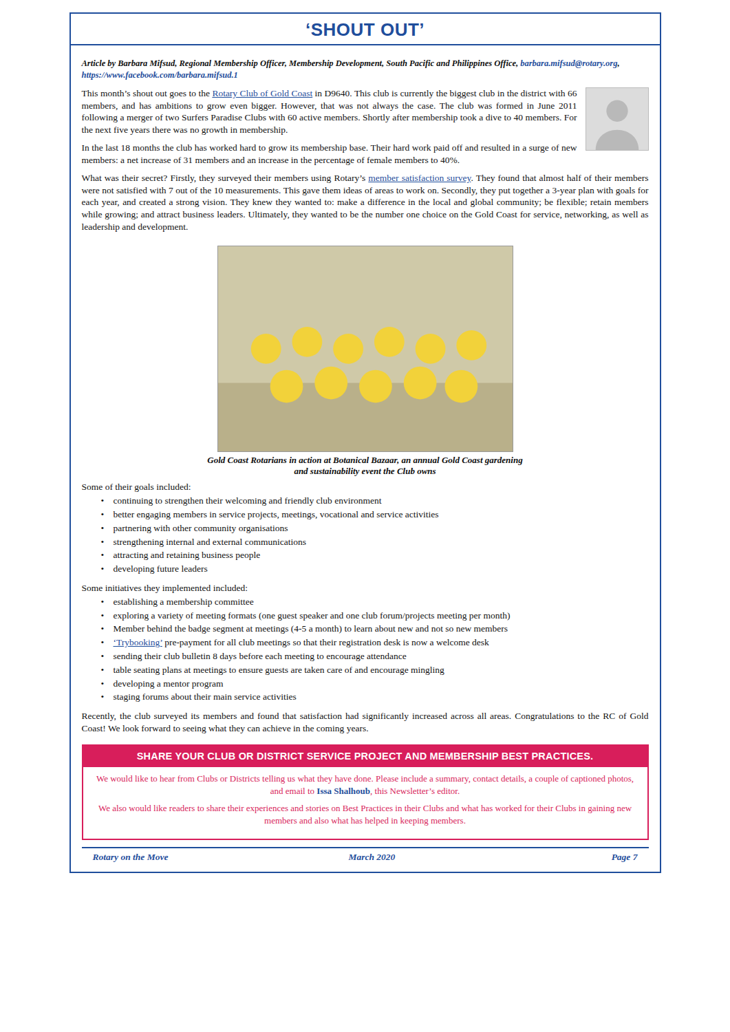‘SHOUT OUT’
Article by Barbara Mifsud, Regional Membership Officer, Membership Development, South Pacific and Philippines Office, barbara.mifsud@rotary.org,
https://www.facebook.com/barbara.mifsud.1
This month’s shout out goes to the Rotary Club of Gold Coast in D9640. This club is currently the biggest club in the district with 66 members, and has ambitions to grow even bigger. However, that was not always the case. The club was formed in June 2011 following a merger of two Surfers Paradise Clubs with 60 active members. Shortly after membership took a dive to 40 members. For the next five years there was no growth in membership.
In the last 18 months the club has worked hard to grow its membership base. Their hard work paid off and resulted in a surge of new members: a net increase of 31 members and an increase in the percentage of female members to 40%.
What was their secret? Firstly, they surveyed their members using Rotary’s member satisfaction survey. They found that almost half of their members were not satisfied with 7 out of the 10 measurements. This gave them ideas of areas to work on. Secondly, they put together a 3-year plan with goals for each year, and created a strong vision. They knew they wanted to: make a difference in the local and global community; be flexible; retain members while growing; and attract business leaders. Ultimately, they wanted to be the number one choice on the Gold Coast for service, networking, as well as leadership and development.
Gold Coast Rotarians in action at Botanical Bazaar, an annual Gold Coast gardening
and sustainability event the Club owns
Some of their goals included:
continuing to strengthen their welcoming and friendly club environment
better engaging members in service projects, meetings, vocational and service activities
partnering with other community organisations
strengthening internal and external communications
attracting and retaining business people
developing future leaders
Some initiatives they implemented included:
establishing a membership committee
exploring a variety of meeting formats (one guest speaker and one club forum/projects meeting per month)
Member behind the badge segment at meetings (4-5 a month) to learn about new and not so new members
‘Trybooking’ pre-payment for all club meetings so that their registration desk is now a welcome desk
sending their club bulletin 8 days before each meeting to encourage attendance
table seating plans at meetings to ensure guests are taken care of and encourage mingling
developing a mentor program
staging forums about their main service activities
Recently, the club surveyed its members and found that satisfaction had significantly increased across all areas. Congratulations to the RC of Gold Coast! We look forward to seeing what they can achieve in the coming years.
SHARE YOUR CLUB OR DISTRICT SERVICE PROJECT AND MEMBERSHIP BEST PRACTICES.
We would like to hear from Clubs or Districts telling us what they have done. Please include a summary, contact details, a couple of captioned photos, and email to Issa Shalhoub, this Newsletter’s editor.
We also would like readers to share their experiences and stories on Best Practices in their Clubs and what has worked for their Clubs in gaining new members and also what has helped in keeping members.
Rotary on the Move
March 2020
Page 7